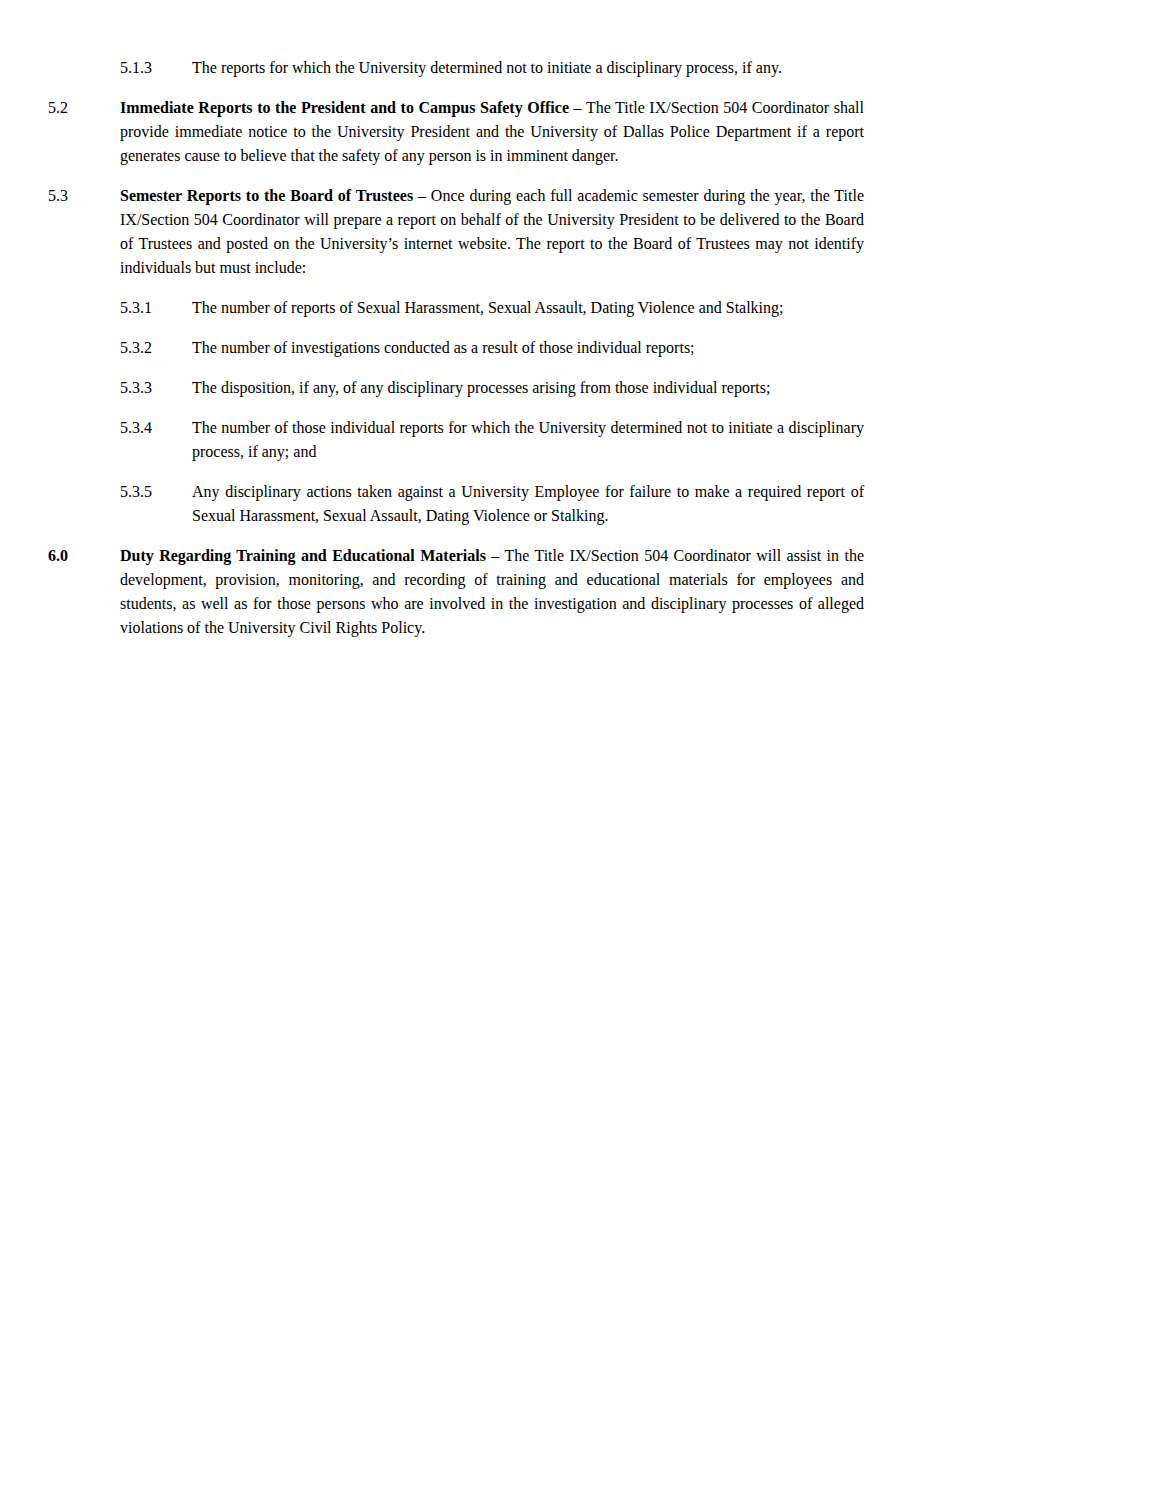5.1.3 The reports for which the University determined not to initiate a disciplinary process, if any.
5.2 Immediate Reports to the President and to Campus Safety Office – The Title IX/Section 504 Coordinator shall provide immediate notice to the University President and the University of Dallas Police Department if a report generates cause to believe that the safety of any person is in imminent danger.
5.3 Semester Reports to the Board of Trustees – Once during each full academic semester during the year, the Title IX/Section 504 Coordinator will prepare a report on behalf of the University President to be delivered to the Board of Trustees and posted on the University’s internet website. The report to the Board of Trustees may not identify individuals but must include:
5.3.1 The number of reports of Sexual Harassment, Sexual Assault, Dating Violence and Stalking;
5.3.2 The number of investigations conducted as a result of those individual reports;
5.3.3 The disposition, if any, of any disciplinary processes arising from those individual reports;
5.3.4 The number of those individual reports for which the University determined not to initiate a disciplinary process, if any; and
5.3.5 Any disciplinary actions taken against a University Employee for failure to make a required report of Sexual Harassment, Sexual Assault, Dating Violence or Stalking.
6.0 Duty Regarding Training and Educational Materials – The Title IX/Section 504 Coordinator will assist in the development, provision, monitoring, and recording of training and educational materials for employees and students, as well as for those persons who are involved in the investigation and disciplinary processes of alleged violations of the University Civil Rights Policy.